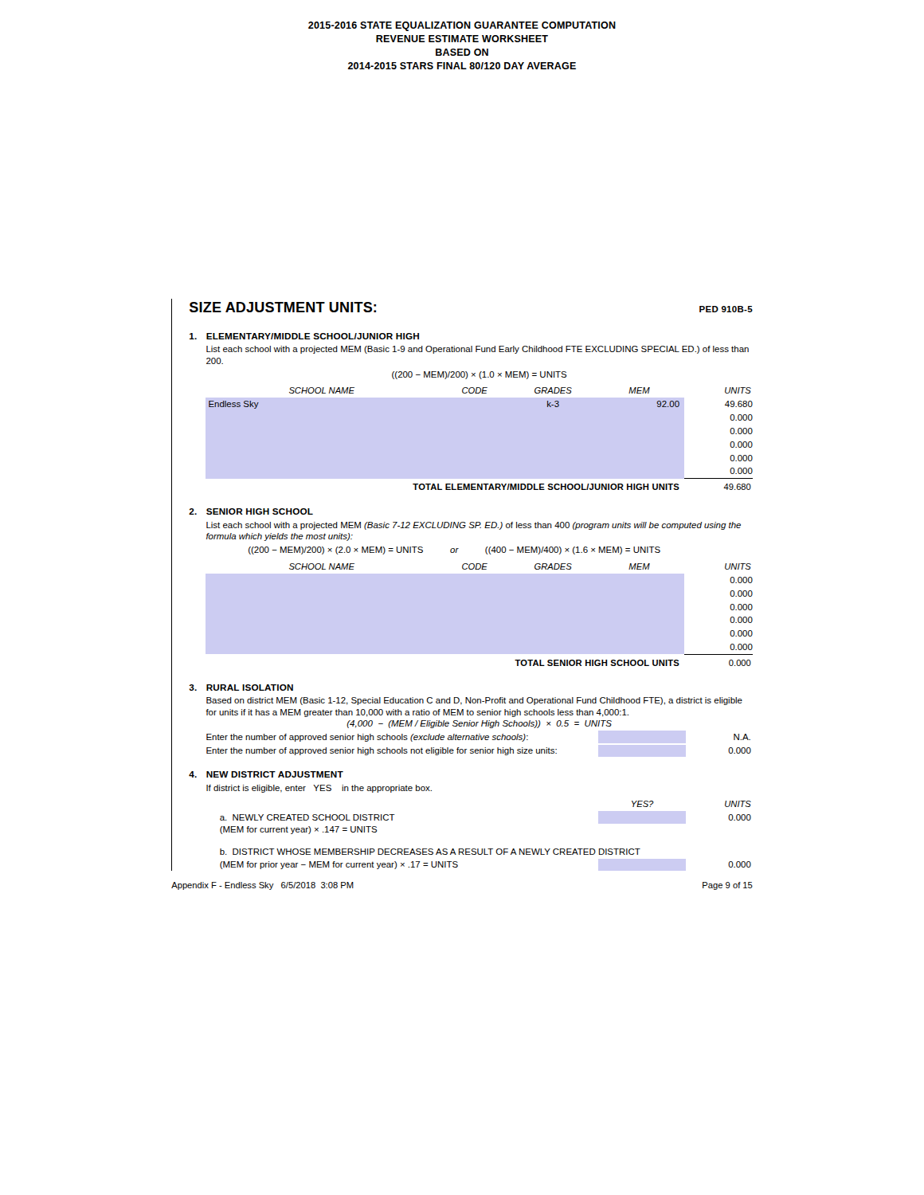2015-2016 STATE EQUALIZATION GUARANTEE COMPUTATION
REVENUE ESTIMATE WORKSHEET
BASED ON
2014-2015 STARS FINAL 80/120 DAY AVERAGE
SIZE ADJUSTMENT UNITS:
PED 910B-5
1. Elementary/Middle School/Junior High
List each school with a projected MEM (Basic 1-9 and Operational Fund Early Childhood FTE EXCLUDING SPECIAL ED.) of less than 200.
((200 − MEM)/200) × (1.0 × MEM) = UNITS
| SCHOOL NAME | CODE | GRADES | MEM | UNITS |
| --- | --- | --- | --- | --- |
| Endless Sky | | k-3 | 92.00 | 49.680 |
| | | | | 0.000 |
| | | | | 0.000 |
| | | | | 0.000 |
| | | | | 0.000 |
| | | | | 0.000 |
| TOTAL ELEMENTARY/MIDDLE SCHOOL/JUNIOR HIGH UNITS | 49.680 |
2. Senior High School
List each school with a projected MEM (Basic 7-12 EXCLUDING SP. ED.) of less than 400 (program units will be computed using the formula which yields the most units):
((200 − MEM)/200) × (2.0 × MEM) = UNITS or ((400 − MEM)/400) × (1.6 × MEM) = UNITS
| SCHOOL NAME | CODE | GRADES | MEM | UNITS |
| --- | --- | --- | --- | --- |
| | | | | 0.000 |
| | | | | 0.000 |
| | | | | 0.000 |
| | | | | 0.000 |
| | | | | 0.000 |
| | | | | 0.000 |
| TOTAL SENIOR HIGH SCHOOL UNITS | 0.000 |
3. Rural Isolation
Based on district MEM (Basic 1-12, Special Education C and D, Non-Profit and Operational Fund Childhood FTE), a district is eligible for units if it has a MEM greater than 10,000 with a ratio of MEM to senior high schools less than 4,000:1.
(4,000 − (MEM / Eligible Senior High Schools)) × 0.5 = UNITS
Enter the number of approved senior high schools (exclude alternative schools): N.A.
Enter the number of approved senior high schools not eligible for senior high size units: 0.000
4. New District Adjustment
If district is eligible, enter YES in the appropriate box.
YES? UNITS
a. NEWLY CREATED SCHOOL DISTRICT 0.000
(MEM for current year) × .147 = UNITS
b. DISTRICT WHOSE MEMBERSHIP DECREASES AS A RESULT OF A NEWLY CREATED DISTRICT
(MEM for prior year − MEM for current year) × .17 = UNITS 0.000
Appendix F - Endless Sky 6/5/2018 3:08 PM
Page 9 of 15